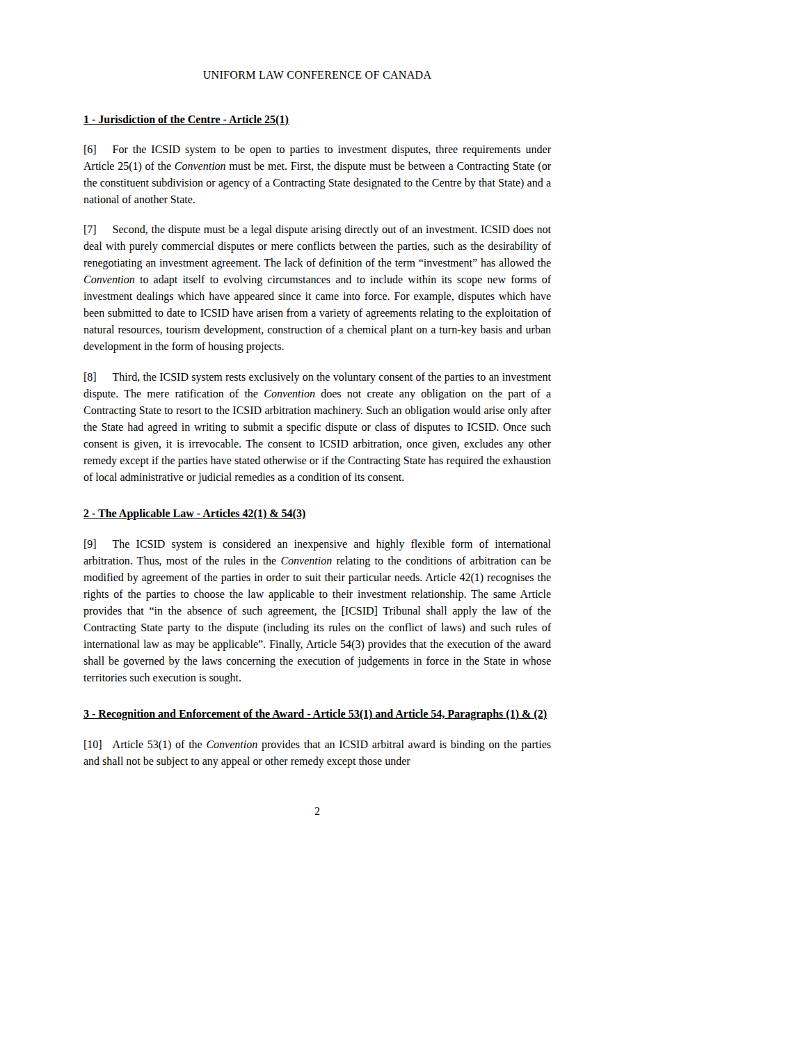UNIFORM LAW CONFERENCE OF CANADA
1 - Jurisdiction of the Centre - Article 25(1)
[6] For the ICSID system to be open to parties to investment disputes, three requirements under Article 25(1) of the Convention must be met. First, the dispute must be between a Contracting State (or the constituent subdivision or agency of a Contracting State designated to the Centre by that State) and a national of another State.
[7] Second, the dispute must be a legal dispute arising directly out of an investment. ICSID does not deal with purely commercial disputes or mere conflicts between the parties, such as the desirability of renegotiating an investment agreement. The lack of definition of the term “investment” has allowed the Convention to adapt itself to evolving circumstances and to include within its scope new forms of investment dealings which have appeared since it came into force. For example, disputes which have been submitted to date to ICSID have arisen from a variety of agreements relating to the exploitation of natural resources, tourism development, construction of a chemical plant on a turn-key basis and urban development in the form of housing projects.
[8] Third, the ICSID system rests exclusively on the voluntary consent of the parties to an investment dispute. The mere ratification of the Convention does not create any obligation on the part of a Contracting State to resort to the ICSID arbitration machinery. Such an obligation would arise only after the State had agreed in writing to submit a specific dispute or class of disputes to ICSID. Once such consent is given, it is irrevocable. The consent to ICSID arbitration, once given, excludes any other remedy except if the parties have stated otherwise or if the Contracting State has required the exhaustion of local administrative or judicial remedies as a condition of its consent.
2 - The Applicable Law - Articles 42(1) & 54(3)
[9] The ICSID system is considered an inexpensive and highly flexible form of international arbitration. Thus, most of the rules in the Convention relating to the conditions of arbitration can be modified by agreement of the parties in order to suit their particular needs. Article 42(1) recognises the rights of the parties to choose the law applicable to their investment relationship. The same Article provides that “in the absence of such agreement, the [ICSID] Tribunal shall apply the law of the Contracting State party to the dispute (including its rules on the conflict of laws) and such rules of international law as may be applicable”. Finally, Article 54(3) provides that the execution of the award shall be governed by the laws concerning the execution of judgements in force in the State in whose territories such execution is sought.
3 - Recognition and Enforcement of the Award - Article 53(1) and Article 54, Paragraphs (1) & (2)
[10] Article 53(1) of the Convention provides that an ICSID arbitral award is binding on the parties and shall not be subject to any appeal or other remedy except those under
2